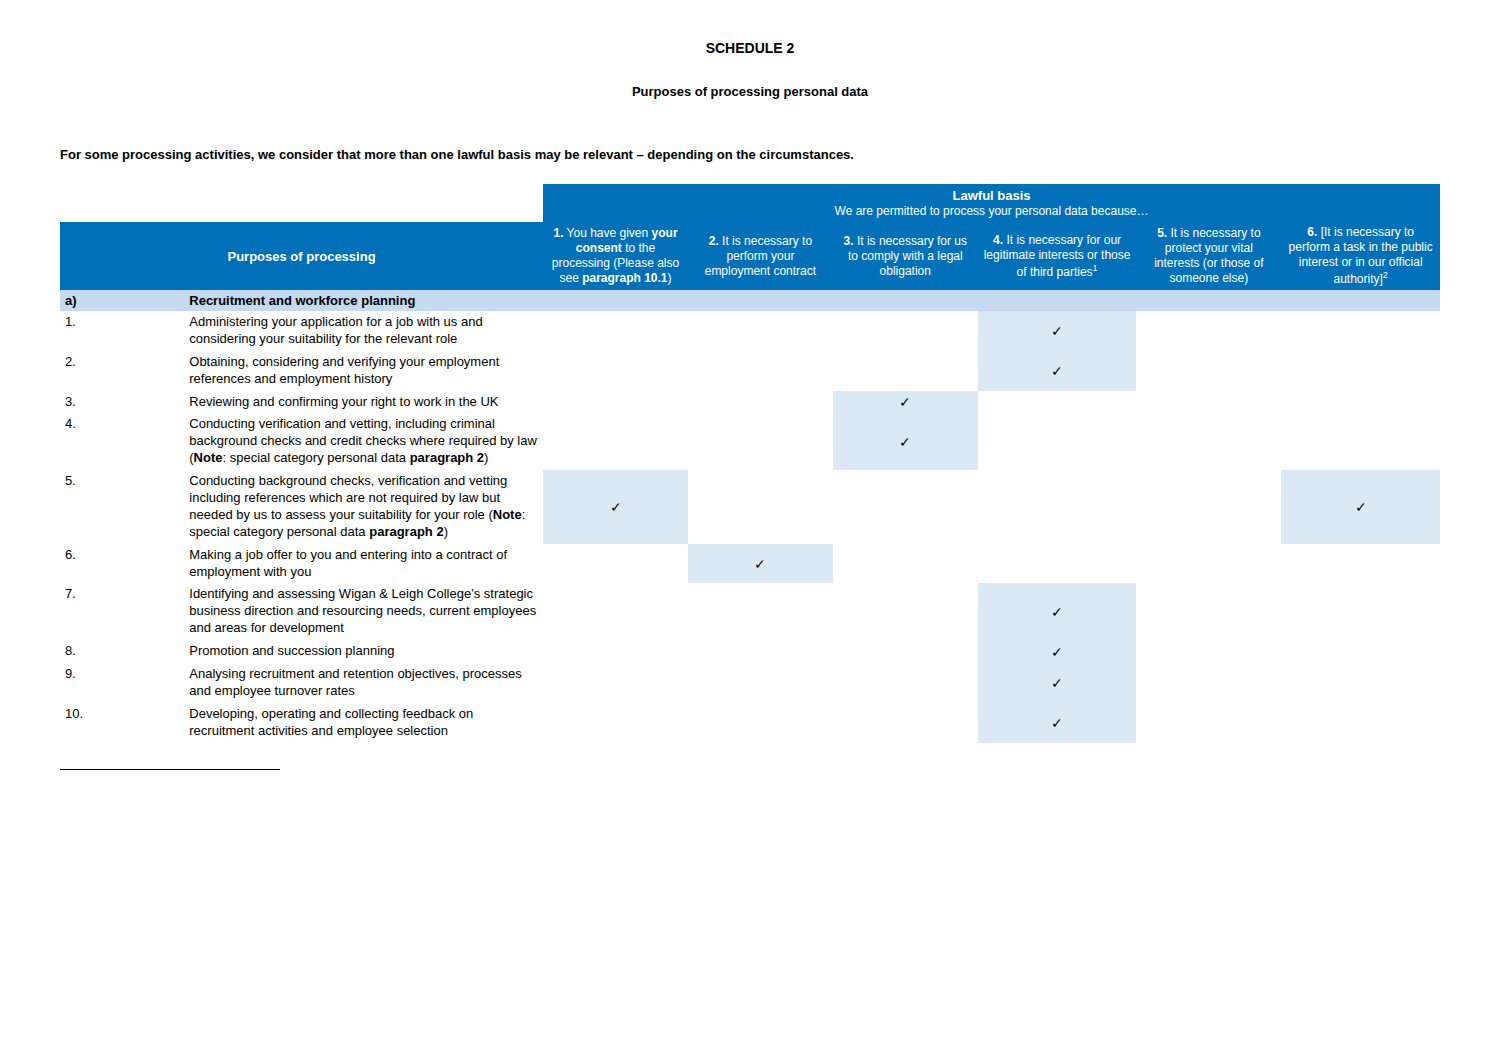SCHEDULE 2
Purposes of processing personal data
For some processing activities, we consider that more than one lawful basis may be relevant – depending on the circumstances.
| | Lawful basis We are permitted to process your personal data because… |
| Purposes of processing | 1. You have given your consent to the processing (Please also see paragraph 10.1 ) | 2. It is necessary to perform your employment contract | 3. It is necessary for us to comply with a legal obligation | 4. It is necessary for our legitimate interests or those of third parties 1 | 5. It is necessary to protect your vital interests (or those of someone else) | 6. [It is necessary to perform a task in the public interest or in our official authority] 2 |
| a) | Recruitment and workforce planning |
| 1. | Administering your application for a job with us and considering your suitability for the relevant role | | | | ✓ | | |
| 2. | Obtaining, considering and verifying your employment references and employment history | | | | ✓ | | |
| 3. | Reviewing and confirming your right to work in the UK | | | ✓ | | | |
| 4. | Conducting verification and vetting, including criminal background checks and credit checks where required by law ( Note : special category personal data paragraph 2 ) | | | ✓ | | | |
| 5. | Conducting background checks, verification and vetting including references which are not required by law but needed by us to assess your suitability for your role ( Note : special category personal data paragraph 2 ) | ✓ | | | | | ✓ |
| 6. | Making a job offer to you and entering into a contract of employment with you | | ✓ | | | | |
| 7. | Identifying and assessing Wigan & Leigh College’s strategic business direction and resourcing needs, current employees and areas for development | | | | ✓ | | |
| 8. | Promotion and succession planning | | | | ✓ | | |
| 9. | Analysing recruitment and retention objectives, processes and employee turnover rates | | | | ✓ | | |
| 10. | Developing, operating and collecting feedback on recruitment activities and employee selection | | | | ✓ | | |